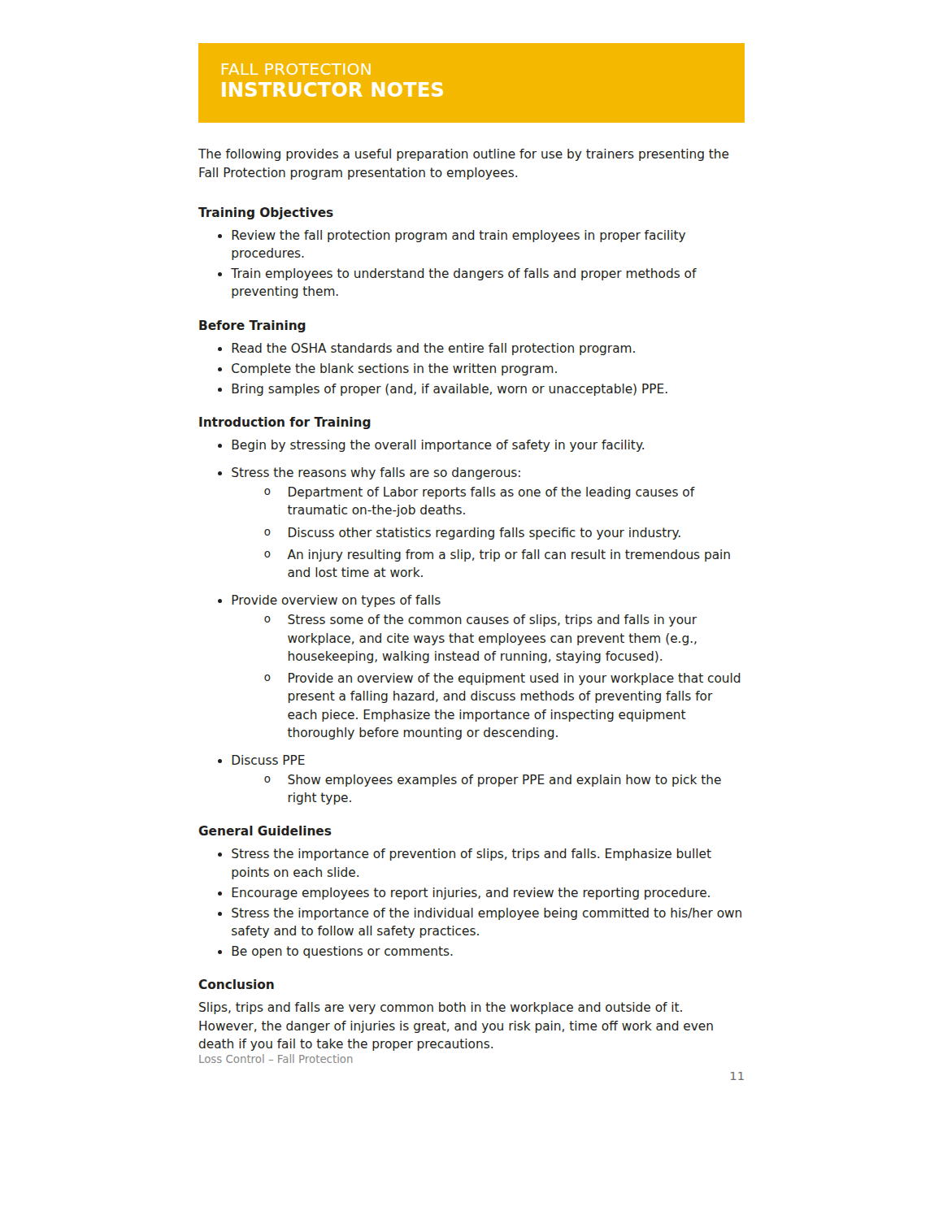FALL PROTECTION
INSTRUCTOR NOTES
The following provides a useful preparation outline for use by trainers presenting the Fall Protection program presentation to employees.
Training Objectives
Review the fall protection program and train employees in proper facility procedures.
Train employees to understand the dangers of falls and proper methods of preventing them.
Before Training
Read the OSHA standards and the entire fall protection program.
Complete the blank sections in the written program.
Bring samples of proper (and, if available, worn or unacceptable) PPE.
Introduction for Training
Begin by stressing the overall importance of safety in your facility.
Stress the reasons why falls are so dangerous:
Department of Labor reports falls as one of the leading causes of traumatic on-the-job deaths.
Discuss other statistics regarding falls specific to your industry.
An injury resulting from a slip, trip or fall can result in tremendous pain and lost time at work.
Provide overview on types of falls
Stress some of the common causes of slips, trips and falls in your workplace, and cite ways that employees can prevent them (e.g., housekeeping, walking instead of running, staying focused).
Provide an overview of the equipment used in your workplace that could present a falling hazard, and discuss methods of preventing falls for each piece. Emphasize the importance of inspecting equipment thoroughly before mounting or descending.
Discuss PPE
Show employees examples of proper PPE and explain how to pick the right type.
General Guidelines
Stress the importance of prevention of slips, trips and falls. Emphasize bullet points on each slide.
Encourage employees to report injuries, and review the reporting procedure.
Stress the importance of the individual employee being committed to his/her own safety and to follow all safety practices.
Be open to questions or comments.
Conclusion
Slips, trips and falls are very common both in the workplace and outside of it. However, the danger of injuries is great, and you risk pain, time off work and even death if you fail to take the proper precautions.
Loss Control – Fall Protection 11